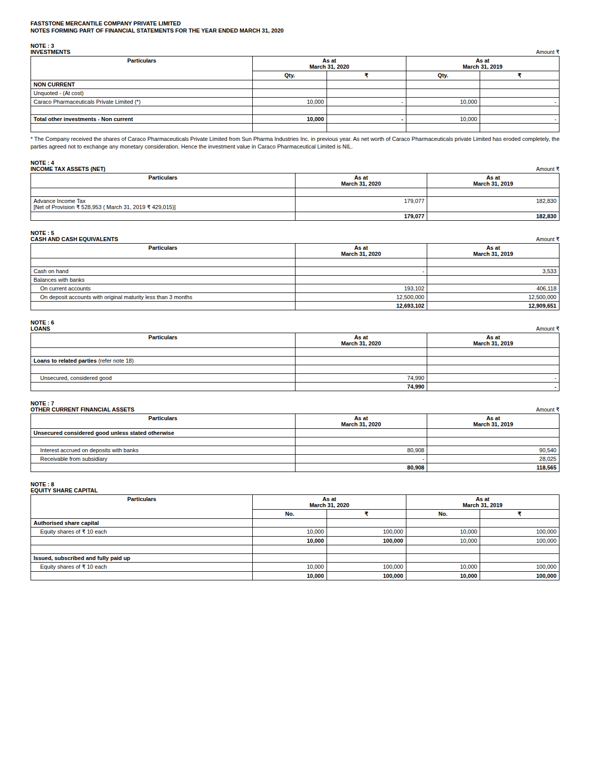FASTSTONE MERCANTILE COMPANY PRIVATE LIMITED
NOTES FORMING PART OF FINANCIAL STATEMENTS FOR THE YEAR ENDED MARCH 31, 2020
NOTE : 3
INVESTMENTS Amount ₹
| Particulars | As at March 31, 2020 | As at March 31, 2019 |
| --- | --- | --- |
| Qty. | ₹ | Qty. | ₹ |
| NON CURRENT | | | | |
| Unquoted - (At cost) | | | | |
| Caraco Pharmaceuticals Private Limited (*) | 10,000 | - | 10,000 | - |
| Total other investments - Non current | 10,000 | - | 10,000 | - |
* The Company received the shares of Caraco Pharmaceuticals Private Limited from Sun Pharma Industries Inc. in previous year. As net worth of Caraco Pharmaceuticals private Limited has eroded completely, the parties agreed not to exchange any monetary consideration. Hence the investment value in Caraco Pharmaceutical Limited is NIL.
NOTE : 4
INCOME TAX ASSETS (NET) Amount ₹
| Particulars | As at March 31, 2020 | As at March 31, 2019 |
| --- | --- | --- |
| Advance Income Tax [Net of Provision ₹ 528,953 ( March 31, 2019 ₹ 429,015)] | 179,077 | 182,830 |
| | 179,077 | 182,830 |
NOTE : 5
CASH AND CASH EQUIVALENTS Amount ₹
| Particulars | As at March 31, 2020 | As at March 31, 2019 |
| --- | --- | --- |
| Cash on hand | - | 3,533 |
| Balances with banks | | |
| On current accounts | 193,102 | 406,118 |
| On deposit accounts with original maturity less than 3 months | 12,500,000 | 12,500,000 |
| | 12,693,102 | 12,909,651 |
NOTE : 6
LOANS Amount ₹
| Particulars | As at March 31, 2020 | As at March 31, 2019 |
| --- | --- | --- |
| Loans to related parties (refer note 18) | | |
| Unsecured, considered good | 74,990 | - |
| | 74,990 | - |
NOTE : 7
OTHER CURRENT FINANCIAL ASSETS Amount ₹
| Particulars | As at March 31, 2020 | As at March 31, 2019 |
| --- | --- | --- |
| Unsecured considered good unless stated otherwise | | |
| Interest accrued on deposits with banks | 80,908 | 90,540 |
| Receivable from subsidiary | - | 28,025 |
| | 80,908 | 118,565 |
NOTE : 8
EQUITY SHARE CAPITAL
| Particulars | As at March 31, 2020 | As at March 31, 2019 |
| --- | --- | --- |
| No. | ₹ | No. | ₹ |
| Authorised share capital | | | | |
| Equity shares of ₹ 10 each | 10,000 | 100,000 | 10,000 | 100,000 |
| | 10,000 | 100,000 | 10,000 | 100,000 |
| Issued, subscribed and fully paid up | | | | |
| Equity shares of ₹ 10 each | 10,000 | 100,000 | 10,000 | 100,000 |
| | 10,000 | 100,000 | 10,000 | 100,000 |